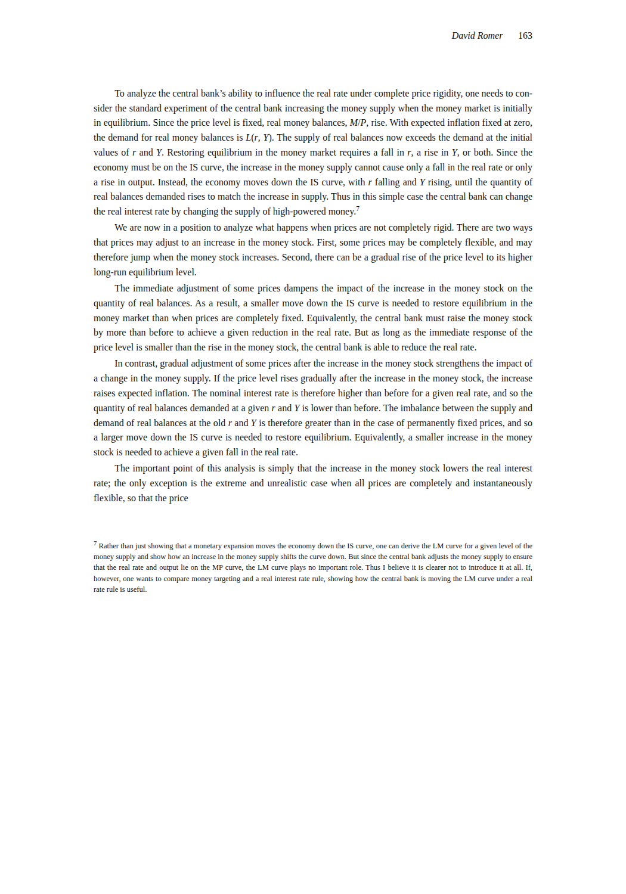David Romer163
To analyze the central bank’s ability to influence the real rate under complete price rigidity, one needs to consider the standard experiment of the central bank increasing the money supply when the money market is initially in equilibrium. Since the price level is fixed, real money balances, M/P, rise. With expected inflation fixed at zero, the demand for real money balances is L(r, Y). The supply of real balances now exceeds the demand at the initial values of r and Y. Restoring equilibrium in the money market requires a fall in r, a rise in Y, or both. Since the economy must be on the IS curve, the increase in the money supply cannot cause only a fall in the real rate or only a rise in output. Instead, the economy moves down the IS curve, with r falling and Y rising, until the quantity of real balances demanded rises to match the increase in supply. Thus in this simple case the central bank can change the real interest rate by changing the supply of high-powered money.7
We are now in a position to analyze what happens when prices are not completely rigid. There are two ways that prices may adjust to an increase in the money stock. First, some prices may be completely flexible, and may therefore jump when the money stock increases. Second, there can be a gradual rise of the price level to its higher long-run equilibrium level.
The immediate adjustment of some prices dampens the impact of the increase in the money stock on the quantity of real balances. As a result, a smaller move down the IS curve is needed to restore equilibrium in the money market than when prices are completely fixed. Equivalently, the central bank must raise the money stock by more than before to achieve a given reduction in the real rate. But as long as the immediate response of the price level is smaller than the rise in the money stock, the central bank is able to reduce the real rate.
In contrast, gradual adjustment of some prices after the increase in the money stock strengthens the impact of a change in the money supply. If the price level rises gradually after the increase in the money stock, the increase raises expected inflation. The nominal interest rate is therefore higher than before for a given real rate, and so the quantity of real balances demanded at a given r and Y is lower than before. The imbalance between the supply and demand of real balances at the old r and Y is therefore greater than in the case of permanently fixed prices, and so a larger move down the IS curve is needed to restore equilibrium. Equivalently, a smaller increase in the money stock is needed to achieve a given fall in the real rate.
The important point of this analysis is simply that the increase in the money stock lowers the real interest rate; the only exception is the extreme and unrealistic case when all prices are completely and instantaneously flexible, so that the price
7 Rather than just showing that a monetary expansion moves the economy down the IS curve, one can derive the LM curve for a given level of the money supply and show how an increase in the money supply shifts the curve down. But since the central bank adjusts the money supply to ensure that the real rate and output lie on the MP curve, the LM curve plays no important role. Thus I believe it is clearer not to introduce it at all. If, however, one wants to compare money targeting and a real interest rate rule, showing how the central bank is moving the LM curve under a real rate rule is useful.